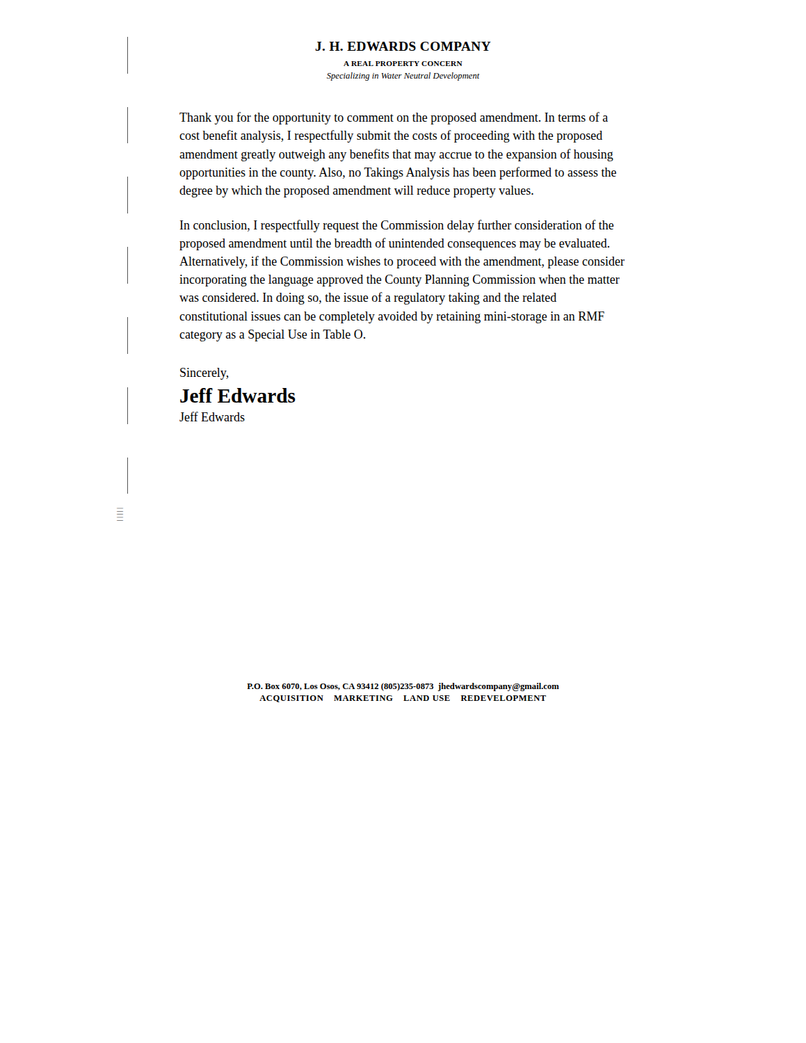| | | | |
J. H. EDWARDS COMPANY
A REAL PROPERTY CONCERN
Specializing in Water Neutral Development
Thank you for the opportunity to comment on the proposed amendment. In terms of a cost benefit analysis, I respectfully submit the costs of proceeding with the proposed amendment greatly outweigh any benefits that may accrue to the expansion of housing opportunities in the county. Also, no Takings Analysis has been performed to assess the degree by which the proposed amendment will reduce property values.
In conclusion, I respectfully request the Commission delay further consideration of the proposed amendment until the breadth of unintended consequences may be evaluated. Alternatively, if the Commission wishes to proceed with the amendment, please consider incorporating the language approved the County Planning Commission when the matter was considered. In doing so, the issue of a regulatory taking and the related constitutional issues can be completely avoided by retaining mini-storage in an RMF category as a Special Use in Table O.
Sincerely,
Jeff Edwards
Jeff Edwards
P.O. Box 6070, Los Osos, CA 93412 (805)235-0873 jhedwardscompany@gmail.com
ACQUISITION MARKETING LAND USE REDEVELOPMENT